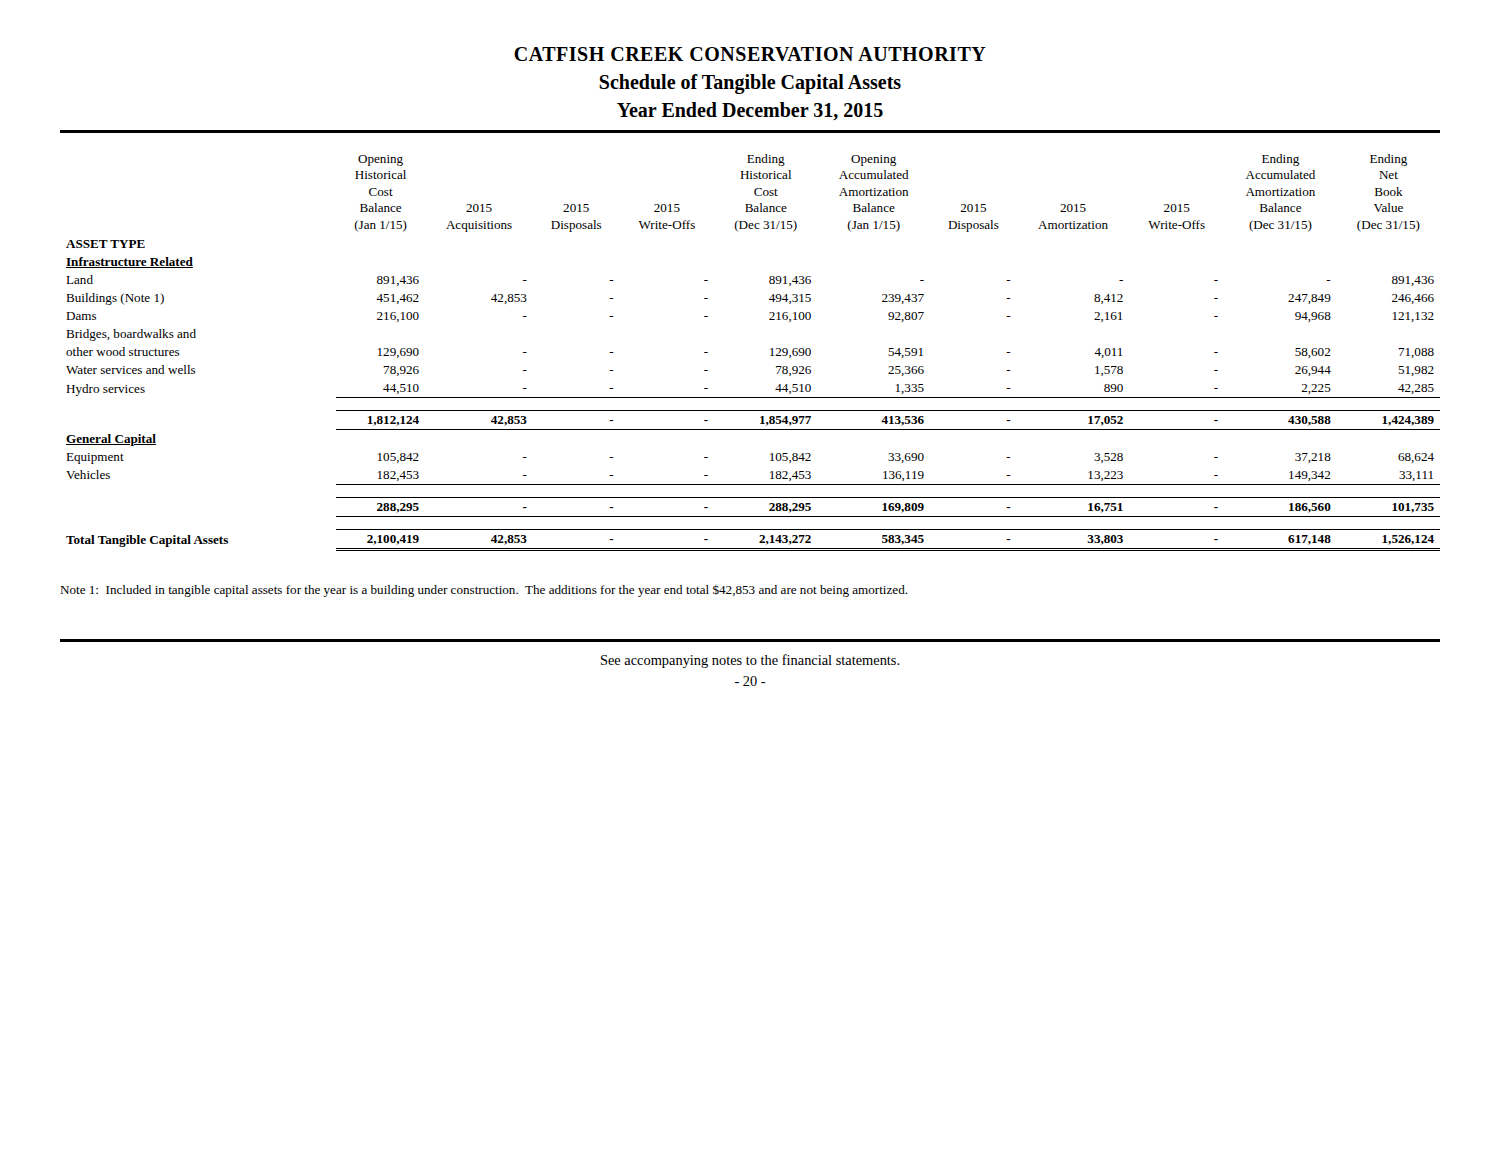CATFISH CREEK CONSERVATION AUTHORITY
Schedule of Tangible Capital Assets
Year Ended December 31, 2015
| | Opening Historical Cost Balance (Jan 1/15) | 2015 Acquisitions | 2015 Disposals | 2015 Write-Offs | Ending Historical Cost Balance (Dec 31/15) | Opening Accumulated Amortization Balance (Jan 1/15) | 2015 Disposals | 2015 Amortization | 2015 Write-Offs | Ending Accumulated Amortization Balance (Dec 31/15) | Ending Net Book Value (Dec 31/15) |
| --- | --- | --- | --- | --- | --- | --- | --- | --- | --- | --- | --- |
| ASSET TYPE | |
| Infrastructure Related | |
| Land | 891,436 | - | - | - | 891,436 | - | - | - | - | - | 891,436 |
| Buildings (Note 1) | 451,462 | 42,853 | - | - | 494,315 | 239,437 | - | 8,412 | - | 247,849 | 246,466 |
| Dams | 216,100 | - | - | - | 216,100 | 92,807 | - | 2,161 | - | 94,968 | 121,132 |
| Bridges, boardwalks and | |
| other wood structures | 129,690 | - | - | - | 129,690 | 54,591 | - | 4,011 | - | 58,602 | 71,088 |
| Water services and wells | 78,926 | - | - | - | 78,926 | 25,366 | - | 1,578 | - | 26,944 | 51,982 |
| Hydro services | 44,510 | - | - | - | 44,510 | 1,335 | - | 890 | - | 2,225 | 42,285 |
| | 1,812,124 | 42,853 | - | - | 1,854,977 | 413,536 | - | 17,052 | - | 430,588 | 1,424,389 |
| General Capital | |
| Equipment | 105,842 | - | - | - | 105,842 | 33,690 | - | 3,528 | - | 37,218 | 68,624 |
| Vehicles | 182,453 | - | - | - | 182,453 | 136,119 | - | 13,223 | - | 149,342 | 33,111 |
| | 288,295 | - | - | - | 288,295 | 169,809 | - | 16,751 | - | 186,560 | 101,735 |
| Total Tangible Capital Assets | 2,100,419 | 42,853 | - | - | 2,143,272 | 583,345 | - | 33,803 | - | 617,148 | 1,526,124 |
Note 1: Included in tangible capital assets for the year is a building under construction. The additions for the year end total $42,853 and are not being amortized.
See accompanying notes to the financial statements.
- 20 -